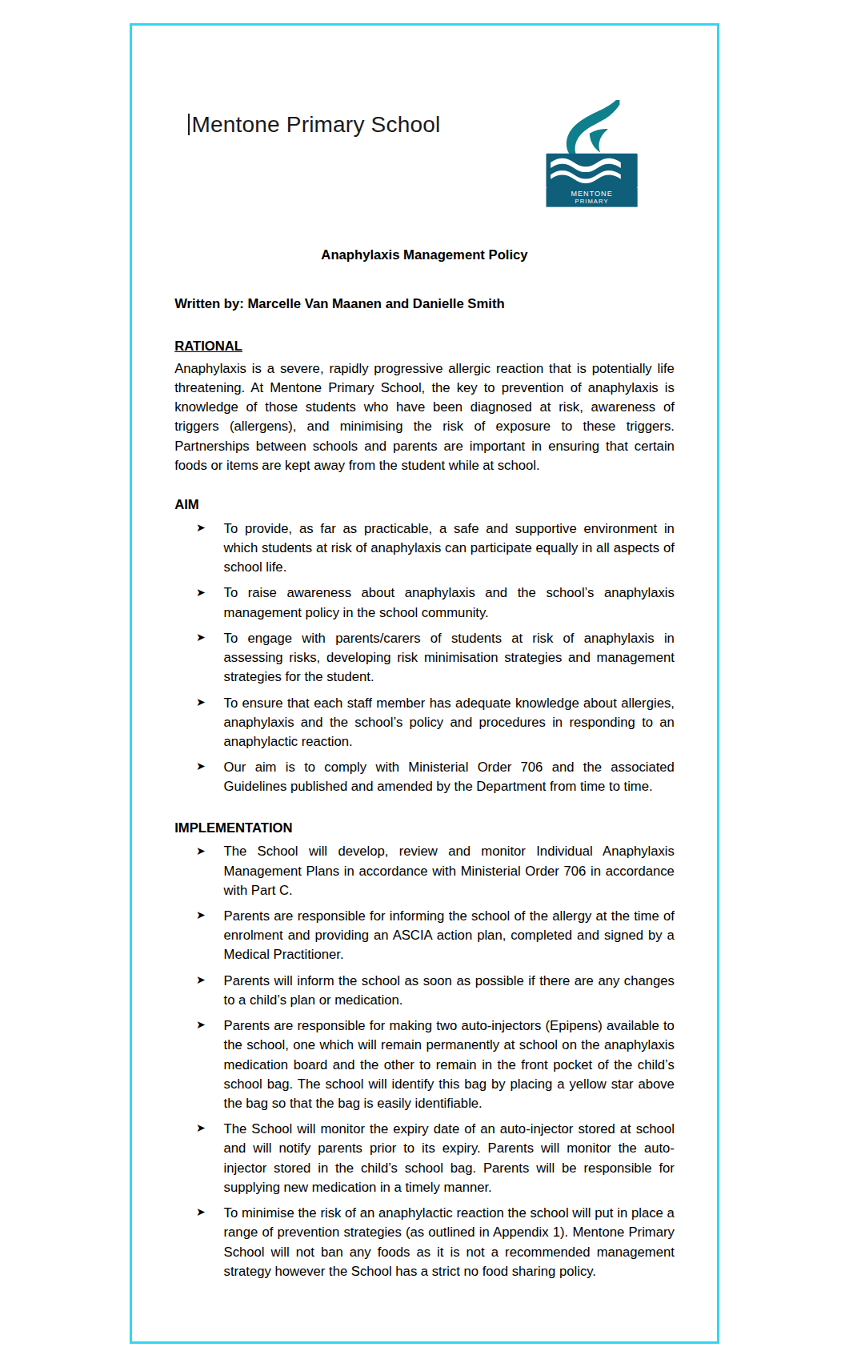Mentone Primary School
Mentone Primary School logo MENTONE PRIMARY
Anaphylaxis Management Policy
Written by: Marcelle Van Maanen and Danielle Smith
Rational
Anaphylaxis is a severe, rapidly progressive allergic reaction that is potentially life threatening. At Mentone Primary School, the key to prevention of anaphylaxis is knowledge of those students who have been diagnosed at risk, awareness of triggers (allergens), and minimising the risk of exposure to these triggers. Partnerships between schools and parents are important in ensuring that certain foods or items are kept away from the student while at school.
Aim
To provide, as far as practicable, a safe and supportive environment in which students at risk of anaphylaxis can participate equally in all aspects of school life.
To raise awareness about anaphylaxis and the school’s anaphylaxis management policy in the school community.
To engage with parents/carers of students at risk of anaphylaxis in assessing risks, developing risk minimisation strategies and management strategies for the student.
To ensure that each staff member has adequate knowledge about allergies, anaphylaxis and the school’s policy and procedures in responding to an anaphylactic reaction.
Our aim is to comply with Ministerial Order 706 and the associated Guidelines published and amended by the Department from time to time.
Implementation
The School will develop, review and monitor Individual Anaphylaxis Management Plans in accordance with Ministerial Order 706 in accordance with Part C.
Parents are responsible for informing the school of the allergy at the time of enrolment and providing an ASCIA action plan, completed and signed by a Medical Practitioner.
Parents will inform the school as soon as possible if there are any changes to a child’s plan or medication.
Parents are responsible for making two auto-injectors (Epipens) available to the school, one which will remain permanently at school on the anaphylaxis medication board and the other to remain in the front pocket of the child’s school bag. The school will identify this bag by placing a yellow star above the bag so that the bag is easily identifiable.
The School will monitor the expiry date of an auto-injector stored at school and will notify parents prior to its expiry. Parents will monitor the auto-injector stored in the child’s school bag. Parents will be responsible for supplying new medication in a timely manner.
To minimise the risk of an anaphylactic reaction the school will put in place a range of prevention strategies (as outlined in Appendix 1). Mentone Primary School will not ban any foods as it is not a recommended management strategy however the School has a strict no food sharing policy.